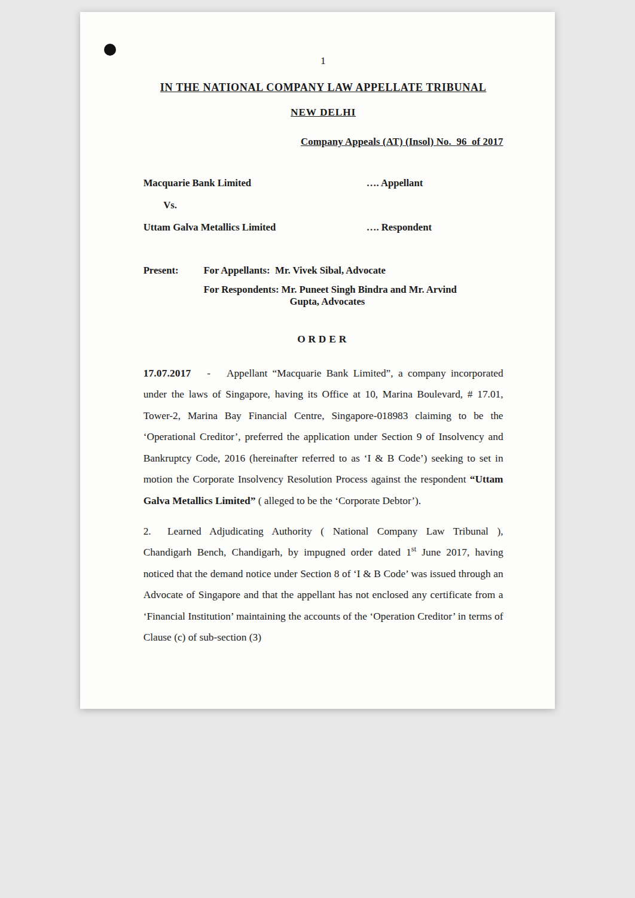1
In the National Company Law Appellate Tribunal
New Delhi
Company Appeals (AT) (Insol) No. 96 of 2017
| Macquarie Bank Limited | …. Appellant |
| Vs. |
| Uttam Galva Metallics Limited | …. Respondent |
Present: For Appellants: Mr. Vivek Sibal, Advocate
For Respondents: Mr. Puneet Singh Bindra and Mr. Arvind
Gupta, Advocates
ORDER
17.07.2017-Appellant “Macquarie Bank Limited”, a company incorporated under the laws of Singapore, having its Office at 10, Marina Boulevard, # 17.01, Tower-2, Marina Bay Financial Centre, Singapore-018983 claiming to be the ‘Operational Creditor’, preferred the application under Section 9 of Insolvency and Bankruptcy Code, 2016 (hereinafter referred to as ‘I & B Code’) seeking to set in motion the Corporate Insolvency Resolution Process against the respondent “Uttam Galva Metallics Limited” ( alleged to be the ‘Corporate Debtor’).
2. Learned Adjudicating Authority ( National Company Law Tribunal ), Chandigarh Bench, Chandigarh, by impugned order dated 1st June 2017, having noticed that the demand notice under Section 8 of ‘I & B Code’ was issued through an Advocate of Singapore and that the appellant has not enclosed any certificate from a ‘Financial Institution’ maintaining the accounts of the ‘Operation Creditor’ in terms of Clause (c) of sub-section (3)